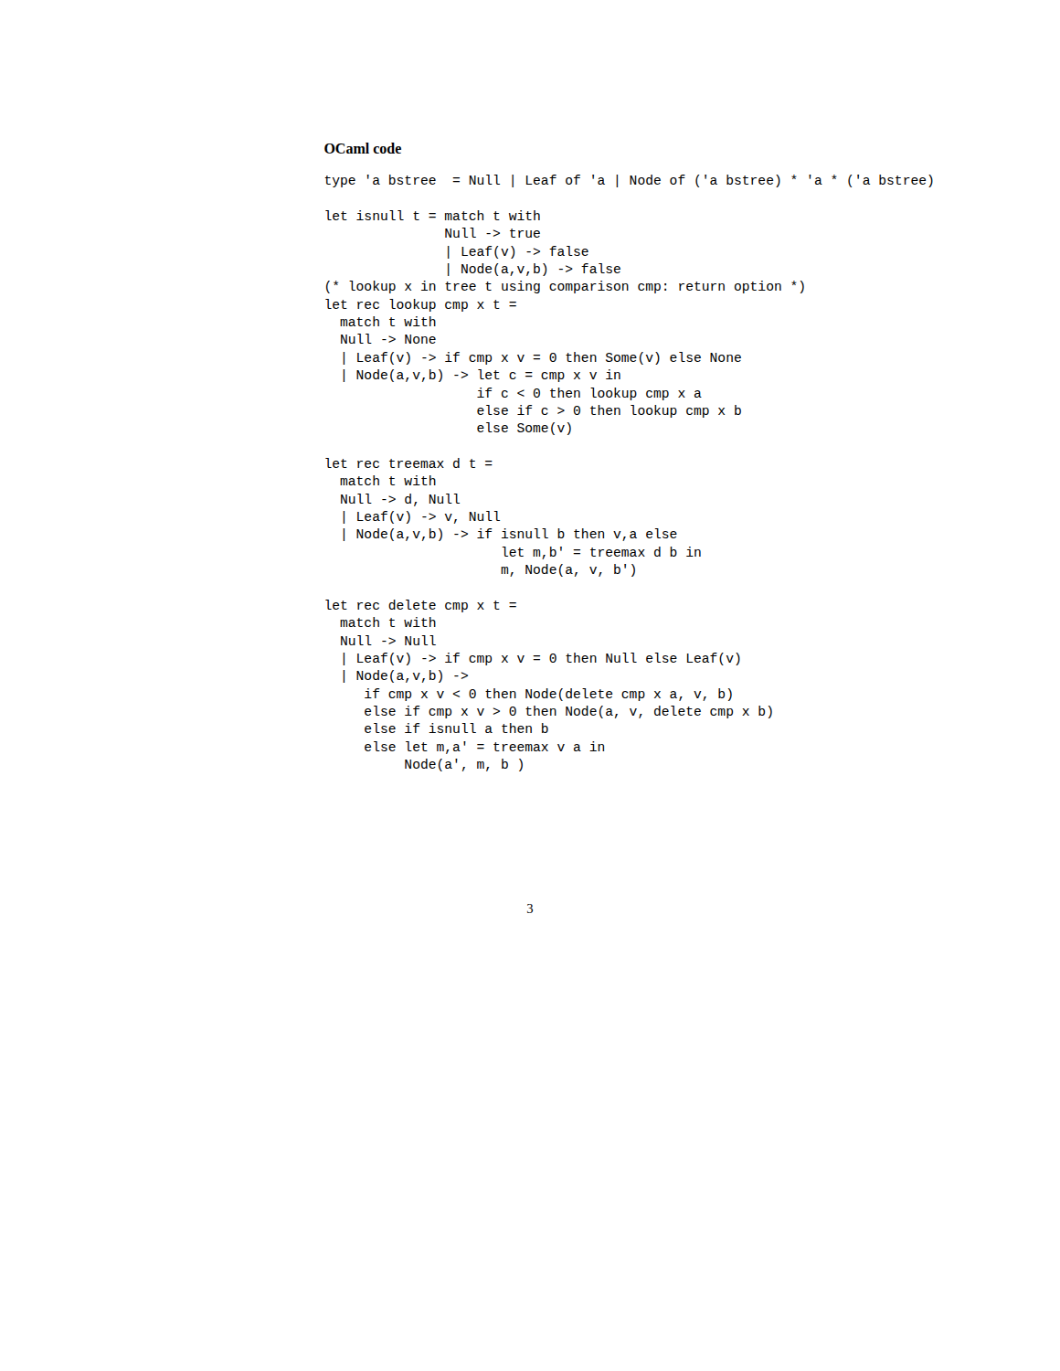OCaml code
type 'a bstree  = Null | Leaf of 'a | Node of ('a bstree) * 'a * ('a bstree)

let isnull t = match t with
               Null -> true
               | Leaf(v) -> false
               | Node(a,v,b) -> false
(* lookup x in tree t using comparison cmp: return option *)
let rec lookup cmp x t =
  match t with
  Null -> None
  | Leaf(v) -> if cmp x v = 0 then Some(v) else None
  | Node(a,v,b) -> let c = cmp x v in
                   if c < 0 then lookup cmp x a
                   else if c > 0 then lookup cmp x b
                   else Some(v)

let rec treemax d t =
  match t with
  Null -> d, Null
  | Leaf(v) -> v, Null
  | Node(a,v,b) -> if isnull b then v,a else
                      let m,b' = treemax d b in
                      m, Node(a, v, b')

let rec delete cmp x t =
  match t with
  Null -> Null
  | Leaf(v) -> if cmp x v = 0 then Null else Leaf(v)
  | Node(a,v,b) ->
     if cmp x v < 0 then Node(delete cmp x a, v, b)
     else if cmp x v > 0 then Node(a, v, delete cmp x b)
     else if isnull a then b
     else let m,a' = treemax v a in
          Node(a', m, b )
3